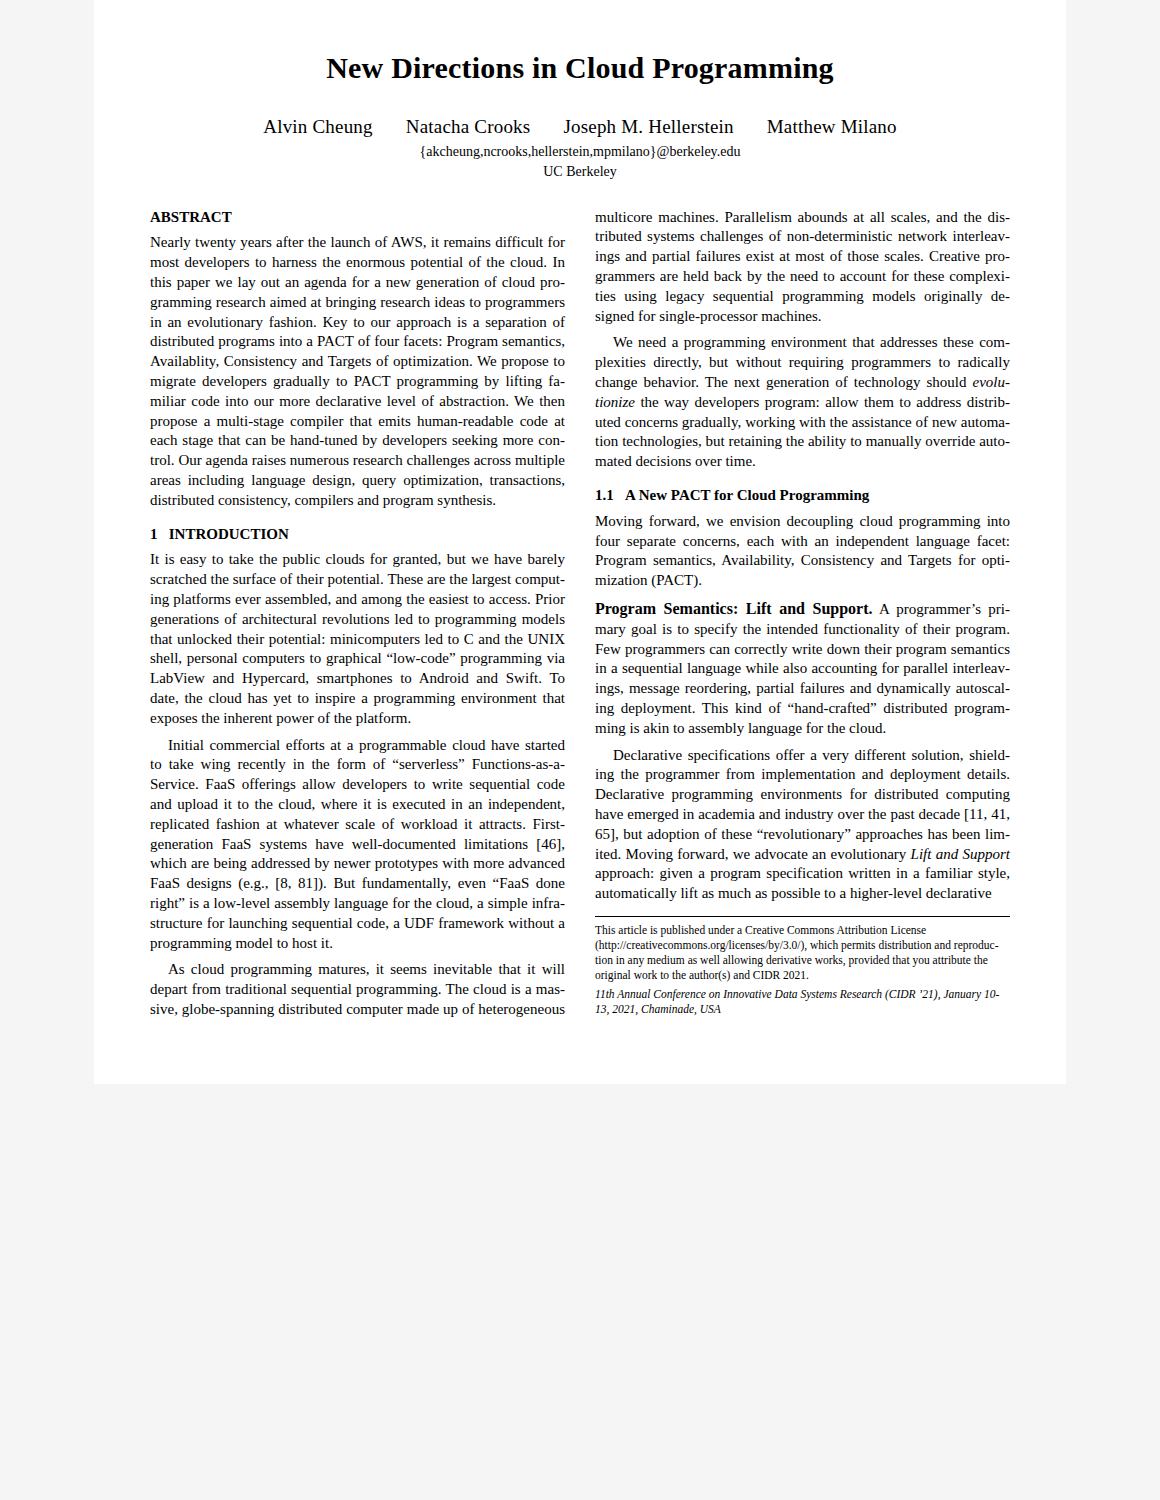New Directions in Cloud Programming
Alvin Cheung Natacha Crooks Joseph M. Hellerstein Matthew Milano
{akcheung,ncrooks,hellerstein,mpmilano}@berkeley.edu
UC Berkeley
ABSTRACT
Nearly twenty years after the launch of AWS, it remains difficult for most developers to harness the enormous potential of the cloud. In this paper we lay out an agenda for a new generation of cloud programming research aimed at bringing research ideas to programmers in an evolutionary fashion. Key to our approach is a separation of distributed programs into a PACT of four facets: Program semantics, Availablity, Consistency and Targets of optimization. We propose to migrate developers gradually to PACT programming by lifting familiar code into our more declarative level of abstraction. We then propose a multi-stage compiler that emits human-readable code at each stage that can be hand-tuned by developers seeking more control. Our agenda raises numerous research challenges across multiple areas including language design, query optimization, transactions, distributed consistency, compilers and program synthesis.
1 INTRODUCTION
It is easy to take the public clouds for granted, but we have barely scratched the surface of their potential. These are the largest computing platforms ever assembled, and among the easiest to access. Prior generations of architectural revolutions led to programming models that unlocked their potential: minicomputers led to C and the UNIX shell, personal computers to graphical “low-code” programming via LabView and Hypercard, smartphones to Android and Swift. To date, the cloud has yet to inspire a programming environment that exposes the inherent power of the platform.
Initial commercial efforts at a programmable cloud have started to take wing recently in the form of “serverless” Functions-as-a-Service. FaaS offerings allow developers to write sequential code and upload it to the cloud, where it is executed in an independent, replicated fashion at whatever scale of workload it attracts. First-generation FaaS systems have well-documented limitations [46], which are being addressed by newer prototypes with more advanced FaaS designs (e.g., [8, 81]). But fundamentally, even “FaaS done right” is a low-level assembly language for the cloud, a simple infrastructure for launching sequential code, a UDF framework without a programming model to host it.
As cloud programming matures, it seems inevitable that it will depart from traditional sequential programming. The cloud is a massive, globe-spanning distributed computer made up of heterogeneous multicore machines. Parallelism abounds at all scales, and the distributed systems challenges of non-deterministic network interleavings and partial failures exist at most of those scales. Creative programmers are held back by the need to account for these complexities using legacy sequential programming models originally designed for single-processor machines.
We need a programming environment that addresses these complexities directly, but without requiring programmers to radically change behavior. The next generation of technology should evolutionize the way developers program: allow them to address distributed concerns gradually, working with the assistance of new automation technologies, but retaining the ability to manually override automated decisions over time.
1.1 A New PACT for Cloud Programming
Moving forward, we envision decoupling cloud programming into four separate concerns, each with an independent language facet: Program semantics, Availability, Consistency and Targets for optimization (PACT).
Program Semantics: Lift and Support. A programmer’s primary goal is to specify the intended functionality of their program. Few programmers can correctly write down their program semantics in a sequential language while also accounting for parallel interleavings, message reordering, partial failures and dynamically autoscaling deployment. This kind of “hand-crafted” distributed programming is akin to assembly language for the cloud.
Declarative specifications offer a very different solution, shielding the programmer from implementation and deployment details. Declarative programming environments for distributed computing have emerged in academia and industry over the past decade [11, 41, 65], but adoption of these “revolutionary” approaches has been limited. Moving forward, we advocate an evolutionary Lift and Support approach: given a program specification written in a familiar style, automatically lift as much as possible to a higher-level declarative
This article is published under a Creative Commons Attribution License (http://creativecommons.org/licenses/by/3.0/), which permits distribution and reproduction in any medium as well allowing derivative works, provided that you attribute the original work to the author(s) and CIDR 2021.
11th Annual Conference on Innovative Data Systems Research (CIDR ’21), January 10-13, 2021, Chaminade, USA